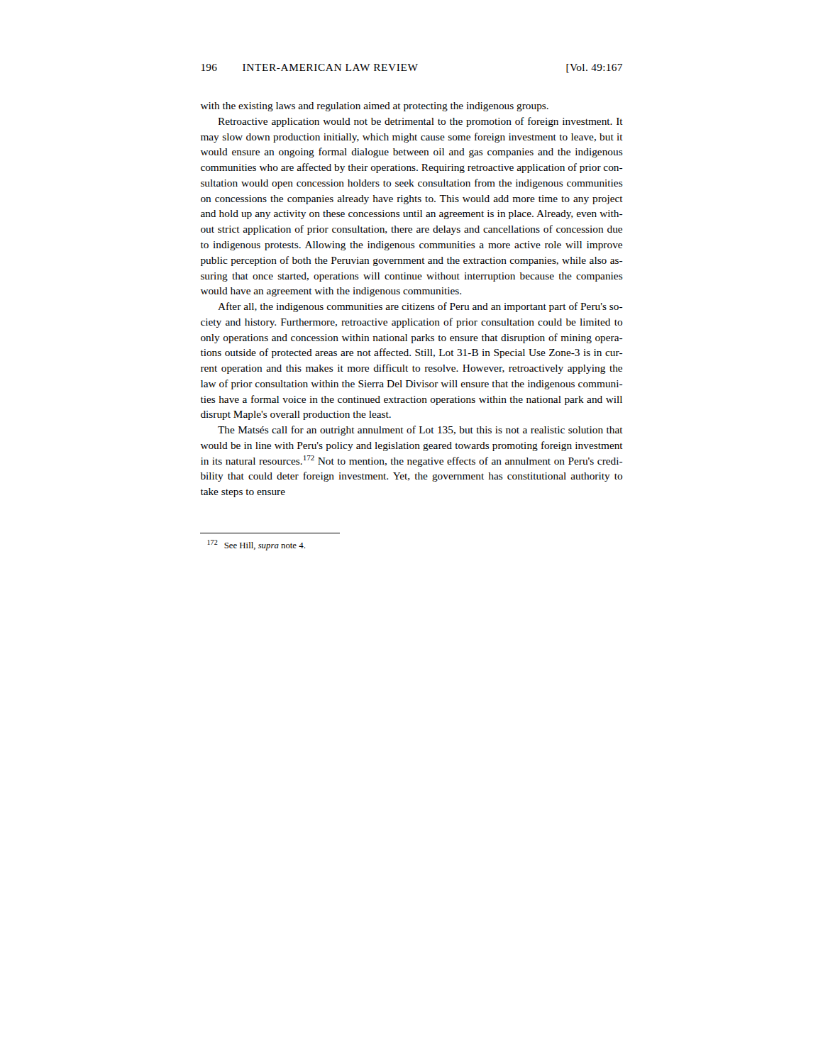196 INTER-AMERICAN LAW REVIEW [Vol. 49:167
with the existing laws and regulation aimed at protecting the indigenous groups.
Retroactive application would not be detrimental to the promotion of foreign investment. It may slow down production initially, which might cause some foreign investment to leave, but it would ensure an ongoing formal dialogue between oil and gas companies and the indigenous communities who are affected by their operations. Requiring retroactive application of prior consultation would open concession holders to seek consultation from the indigenous communities on concessions the companies already have rights to. This would add more time to any project and hold up any activity on these concessions until an agreement is in place. Already, even without strict application of prior consultation, there are delays and cancellations of concession due to indigenous protests. Allowing the indigenous communities a more active role will improve public perception of both the Peruvian government and the extraction companies, while also assuring that once started, operations will continue without interruption because the companies would have an agreement with the indigenous communities.
After all, the indigenous communities are citizens of Peru and an important part of Peru's society and history. Furthermore, retroactive application of prior consultation could be limited to only operations and concession within national parks to ensure that disruption of mining operations outside of protected areas are not affected. Still, Lot 31-B in Special Use Zone-3 is in current operation and this makes it more difficult to resolve. However, retroactively applying the law of prior consultation within the Sierra Del Divisor will ensure that the indigenous communities have a formal voice in the continued extraction operations within the national park and will disrupt Maple's overall production the least.
The Matsés call for an outright annulment of Lot 135, but this is not a realistic solution that would be in line with Peru's policy and legislation geared towards promoting foreign investment in its natural resources.172 Not to mention, the negative effects of an annulment on Peru's credibility that could deter foreign investment. Yet, the government has constitutional authority to take steps to ensure
172 See Hill, supra note 4.